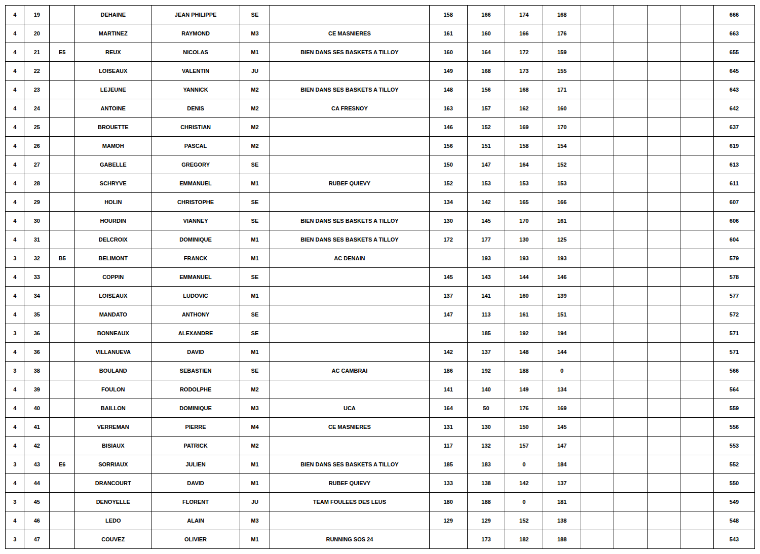| 4 | 19 | | DEHAINE | JEAN PHILIPPE | SE | | 158 | 166 | 174 | 168 | | | | | 666 |
| 4 | 20 | | MARTINEZ | RAYMOND | M3 | CE MASNIERES | 161 | 160 | 166 | 176 | | | | | 663 |
| 4 | 21 | E5 | REUX | NICOLAS | M1 | BIEN DANS SES BASKETS A TILLOY | 160 | 164 | 172 | 159 | | | | | 655 |
| 4 | 22 | | LOISEAUX | VALENTIN | JU | | 149 | 168 | 173 | 155 | | | | | 645 |
| 4 | 23 | | LEJEUNE | YANNICK | M2 | BIEN DANS SES BASKETS A TILLOY | 148 | 156 | 168 | 171 | | | | | 643 |
| 4 | 24 | | ANTOINE | DENIS | M2 | CA FRESNOY | 163 | 157 | 162 | 160 | | | | | 642 |
| 4 | 25 | | BROUETTE | CHRISTIAN | M2 | | 146 | 152 | 169 | 170 | | | | | 637 |
| 4 | 26 | | MAMOH | PASCAL | M2 | | 156 | 151 | 158 | 154 | | | | | 619 |
| 4 | 27 | | GABELLE | GREGORY | SE | | 150 | 147 | 164 | 152 | | | | | 613 |
| 4 | 28 | | SCHRYVE | EMMANUEL | M1 | RUBEF QUIEVY | 152 | 153 | 153 | 153 | | | | | 611 |
| 4 | 29 | | HOLIN | CHRISTOPHE | SE | | 134 | 142 | 165 | 166 | | | | | 607 |
| 4 | 30 | | HOURDIN | VIANNEY | SE | BIEN DANS SES BASKETS A TILLOY | 130 | 145 | 170 | 161 | | | | | 606 |
| 4 | 31 | | DELCROIX | DOMINIQUE | M1 | BIEN DANS SES BASKETS A TILLOY | 172 | 177 | 130 | 125 | | | | | 604 |
| 3 | 32 | B5 | BELIMONT | FRANCK | M1 | AC DENAIN | | 193 | 193 | 193 | | | | | 579 |
| 4 | 33 | | COPPIN | EMMANUEL | SE | | 145 | 143 | 144 | 146 | | | | | 578 |
| 4 | 34 | | LOISEAUX | LUDOVIC | M1 | | 137 | 141 | 160 | 139 | | | | | 577 |
| 4 | 35 | | MANDATO | ANTHONY | SE | | 147 | 113 | 161 | 151 | | | | | 572 |
| 3 | 36 | | BONNEAUX | ALEXANDRE | SE | | | 185 | 192 | 194 | | | | | 571 |
| 4 | 36 | | VILLANUEVA | DAVID | M1 | | 142 | 137 | 148 | 144 | | | | | 571 |
| 3 | 38 | | BOULAND | SEBASTIEN | SE | AC CAMBRAI | 186 | 192 | 188 | 0 | | | | | 566 |
| 4 | 39 | | FOULON | RODOLPHE | M2 | | 141 | 140 | 149 | 134 | | | | | 564 |
| 4 | 40 | | BAILLON | DOMINIQUE | M3 | UCA | 164 | 50 | 176 | 169 | | | | | 559 |
| 4 | 41 | | VERREMAN | PIERRE | M4 | CE MASNIERES | 131 | 130 | 150 | 145 | | | | | 556 |
| 4 | 42 | | BISIAUX | PATRICK | M2 | | 117 | 132 | 157 | 147 | | | | | 553 |
| 3 | 43 | E6 | SORRIAUX | JULIEN | M1 | BIEN DANS SES BASKETS A TILLOY | 185 | 183 | 0 | 184 | | | | | 552 |
| 4 | 44 | | DRANCOURT | DAVID | M1 | RUBEF QUIEVY | 133 | 138 | 142 | 137 | | | | | 550 |
| 3 | 45 | | DENOYELLE | FLORENT | JU | TEAM FOULEES DES LEUS | 180 | 188 | 0 | 181 | | | | | 549 |
| 4 | 46 | | LEDO | ALAIN | M3 | | 129 | 129 | 152 | 138 | | | | | 548 |
| 3 | 47 | | COUVEZ | OLIVIER | M1 | RUNNING SOS 24 | | 173 | 182 | 188 | | | | | 543 |